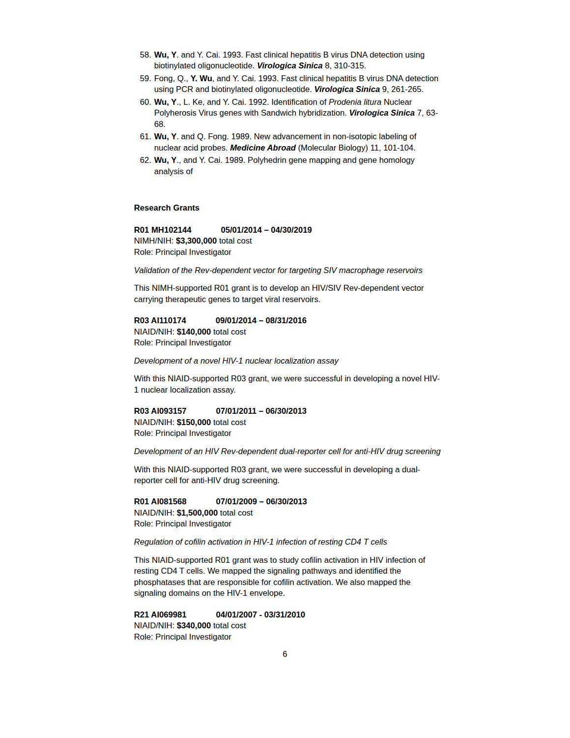58. Wu, Y. and Y. Cai. 1993. Fast clinical hepatitis B virus DNA detection using biotinylated oligonucleotide. Virologica Sinica 8, 310-315.
59. Fong, Q., Y. Wu, and Y. Cai. 1993. Fast clinical hepatitis B virus DNA detection using PCR and biotinylated oligonucleotide. Virologica Sinica 9, 261-265.
60. Wu, Y., L. Ke, and Y. Cai. 1992. Identification of Prodenia litura Nuclear Polyherosis Virus genes with Sandwich hybridization. Virologica Sinica 7, 63-68.
61. Wu, Y. and Q. Fong. 1989. New advancement in non-isotopic labeling of nuclear acid probes. Medicine Abroad (Molecular Biology) 11, 101-104.
62. Wu, Y., and Y. Cai. 1989. Polyhedrin gene mapping and gene homology analysis of
Research Grants
R01 MH10214405/01/2014 – 04/30/2019
NIMH/NIH: $3,300,000 total cost
Role: Principal Investigator
Validation of the Rev-dependent vector for targeting SIV macrophage reservoirs
This NIMH-supported R01 grant is to develop an HIV/SIV Rev-dependent vector carrying therapeutic genes to target viral reservoirs.
R03 AI11017409/01/2014 – 08/31/2016
NIAID/NIH: $140,000 total cost
Role: Principal Investigator
Development of a novel HIV-1 nuclear localization assay
With this NIAID-supported R03 grant, we were successful in developing a novel HIV-1 nuclear localization assay.
R03 AI09315707/01/2011 – 06/30/2013
NIAID/NIH: $150,000 total cost
Role: Principal Investigator
Development of an HIV Rev-dependent dual-reporter cell for anti-HIV drug screening
With this NIAID-supported R03 grant, we were successful in developing a dual-reporter cell for anti-HIV drug screening.
R01 AI08156807/01/2009 – 06/30/2013
NIAID/NIH: $1,500,000 total cost
Role: Principal Investigator
Regulation of cofilin activation in HIV-1 infection of resting CD4 T cells
This NIAID-supported R01 grant was to study cofilin activation in HIV infection of resting CD4 T cells. We mapped the signaling pathways and identified the phosphatases that are responsible for cofilin activation. We also mapped the signaling domains on the HIV-1 envelope.
R21 AI06998104/01/2007 - 03/31/2010
NIAID/NIH: $340,000 total cost
Role: Principal Investigator
6